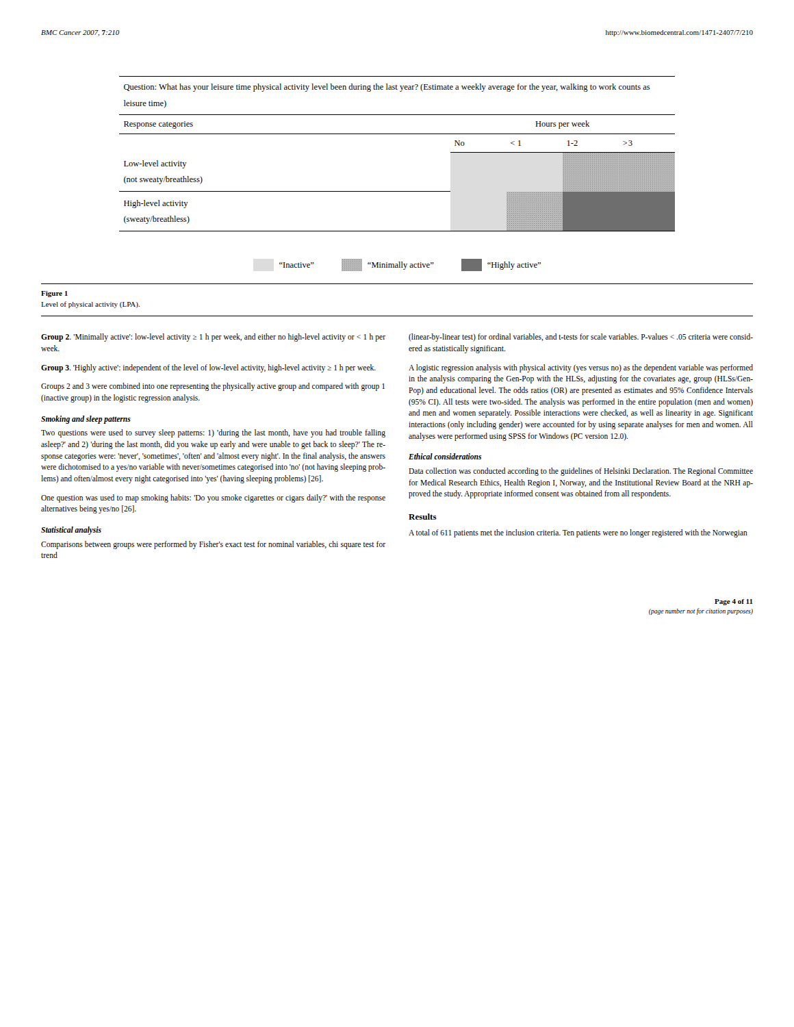BMC Cancer 2007, 7:210
http://www.biomedcentral.com/1471-2407/7/210
| Question: What has your leisure time physical activity level been during the last year? (Estimate a weekly average for the year, walking to work counts as leisure time) |
| Response categories | Hours per week |
| | No | < 1 | 1-2 | > 3 |
| Low-level activity (not sweaty/breathless) | | | | |
| High-level activity (sweaty/breathless) | | | | |
“Inactive”
“Minimally active”
“Highly active”
Figure 1 Level of physical activity (LPA).
Group 2. 'Minimally active': low-level activity ≥ 1 h per week, and either no high-level activity or < 1 h per week.
Group 3. 'Highly active': independent of the level of low-level activity, high-level activity ≥ 1 h per week.
Groups 2 and 3 were combined into one representing the physically active group and compared with group 1 (inactive group) in the logistic regression analysis.
Smoking and sleep patterns
Two questions were used to survey sleep patterns: 1) 'during the last month, have you had trouble falling asleep?' and 2) 'during the last month, did you wake up early and were unable to get back to sleep?' The response categories were: 'never', 'sometimes', 'often' and 'almost every night'. In the final analysis, the answers were dichotomised to a yes/no variable with never/sometimes categorised into 'no' (not having sleeping problems) and often/almost every night categorised into 'yes' (having sleeping problems) [26].
One question was used to map smoking habits: 'Do you smoke cigarettes or cigars daily?' with the response alternatives being yes/no [26].
Statistical analysis
Comparisons between groups were performed by Fisher's exact test for nominal variables, chi square test for trend
(linear-by-linear test) for ordinal variables, and t-tests for scale variables. P-values < .05 criteria were considered as statistically significant.
A logistic regression analysis with physical activity (yes versus no) as the dependent variable was performed in the analysis comparing the Gen-Pop with the HLSs, adjusting for the covariates age, group (HLSs/Gen-Pop) and educational level. The odds ratios (OR) are presented as estimates and 95% Confidence Intervals (95% CI). All tests were two-sided. The analysis was performed in the entire population (men and women) and men and women separately. Possible interactions were checked, as well as linearity in age. Significant interactions (only including gender) were accounted for by using separate analyses for men and women. All analyses were performed using SPSS for Windows (PC version 12.0).
Ethical considerations
Data collection was conducted according to the guidelines of Helsinki Declaration. The Regional Committee for Medical Research Ethics, Health Region I, Norway, and the Institutional Review Board at the NRH approved the study. Appropriate informed consent was obtained from all respondents.
Results
A total of 611 patients met the inclusion criteria. Ten patients were no longer registered with the Norwegian
Page 4 of 11
(page number not for citation purposes)